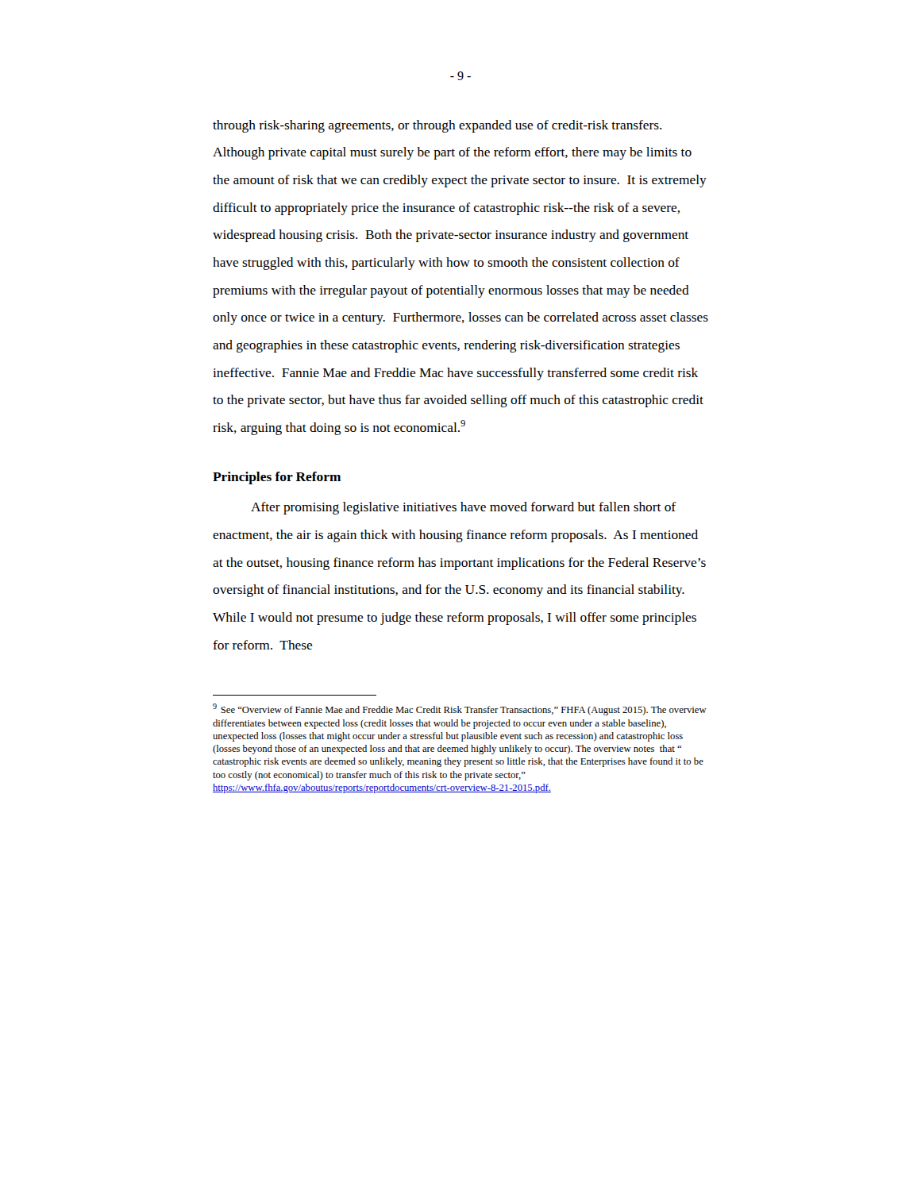- 9 -
through risk-sharing agreements, or through expanded use of credit-risk transfers. Although private capital must surely be part of the reform effort, there may be limits to the amount of risk that we can credibly expect the private sector to insure. It is extremely difficult to appropriately price the insurance of catastrophic risk--the risk of a severe, widespread housing crisis. Both the private-sector insurance industry and government have struggled with this, particularly with how to smooth the consistent collection of premiums with the irregular payout of potentially enormous losses that may be needed only once or twice in a century. Furthermore, losses can be correlated across asset classes and geographies in these catastrophic events, rendering risk-diversification strategies ineffective. Fannie Mae and Freddie Mac have successfully transferred some credit risk to the private sector, but have thus far avoided selling off much of this catastrophic credit risk, arguing that doing so is not economical.9
Principles for Reform
After promising legislative initiatives have moved forward but fallen short of enactment, the air is again thick with housing finance reform proposals. As I mentioned at the outset, housing finance reform has important implications for the Federal Reserve’s oversight of financial institutions, and for the U.S. economy and its financial stability. While I would not presume to judge these reform proposals, I will offer some principles for reform. These
9 See “Overview of Fannie Mae and Freddie Mac Credit Risk Transfer Transactions,” FHFA (August 2015). The overview differentiates between expected loss (credit losses that would be projected to occur even under a stable baseline), unexpected loss (losses that might occur under a stressful but plausible event such as recession) and catastrophic loss (losses beyond those of an unexpected loss and that are deemed highly unlikely to occur). The overview notes that “ catastrophic risk events are deemed so unlikely, meaning they present so little risk, that the Enterprises have found it to be too costly (not economical) to transfer much of this risk to the private sector,” https://www.fhfa.gov/aboutus/reports/reportdocuments/crt-overview-8-21-2015.pdf.